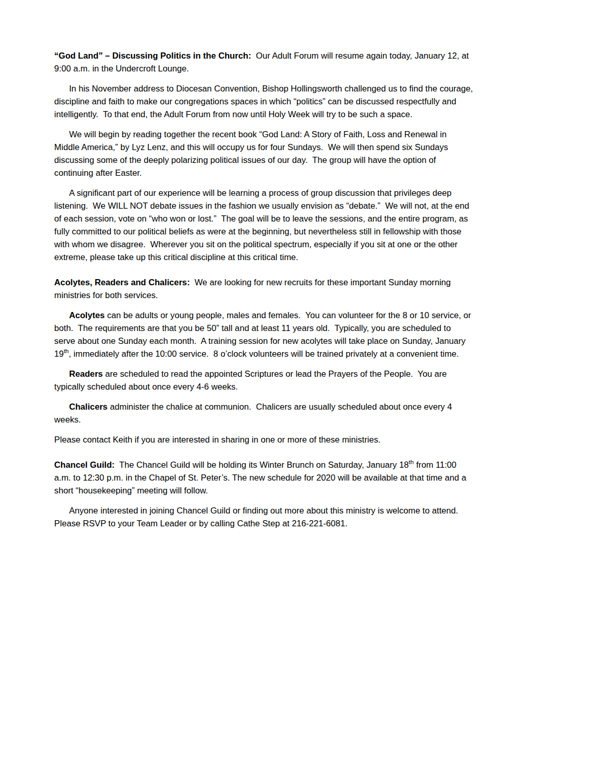“God Land” – Discussing Politics in the Church: Our Adult Forum will resume again today, January 12, at 9:00 a.m. in the Undercroft Lounge.
In his November address to Diocesan Convention, Bishop Hollingsworth challenged us to find the courage, discipline and faith to make our congregations spaces in which “politics” can be discussed respectfully and intelligently. To that end, the Adult Forum from now until Holy Week will try to be such a space.
We will begin by reading together the recent book “God Land: A Story of Faith, Loss and Renewal in Middle America,” by Lyz Lenz, and this will occupy us for four Sundays. We will then spend six Sundays discussing some of the deeply polarizing political issues of our day. The group will have the option of continuing after Easter.
A significant part of our experience will be learning a process of group discussion that privileges deep listening. We WILL NOT debate issues in the fashion we usually envision as “debate.” We will not, at the end of each session, vote on “who won or lost.” The goal will be to leave the sessions, and the entire program, as fully committed to our political beliefs as were at the beginning, but nevertheless still in fellowship with those with whom we disagree. Wherever you sit on the political spectrum, especially if you sit at one or the other extreme, please take up this critical discipline at this critical time.
Acolytes, Readers and Chalicers: We are looking for new recruits for these important Sunday morning ministries for both services.
Acolytes can be adults or young people, males and females. You can volunteer for the 8 or 10 service, or both. The requirements are that you be 50” tall and at least 11 years old. Typically, you are scheduled to serve about one Sunday each month. A training session for new acolytes will take place on Sunday, January 19th, immediately after the 10:00 service. 8 o’clock volunteers will be trained privately at a convenient time.
Readers are scheduled to read the appointed Scriptures or lead the Prayers of the People. You are typically scheduled about once every 4-6 weeks.
Chalicers administer the chalice at communion. Chalicers are usually scheduled about once every 4 weeks.
Please contact Keith if you are interested in sharing in one or more of these ministries.
Chancel Guild: The Chancel Guild will be holding its Winter Brunch on Saturday, January 18th from 11:00 a.m. to 12:30 p.m. in the Chapel of St. Peter’s. The new schedule for 2020 will be available at that time and a short “housekeeping” meeting will follow.
Anyone interested in joining Chancel Guild or finding out more about this ministry is welcome to attend. Please RSVP to your Team Leader or by calling Cathe Step at 216-221-6081.